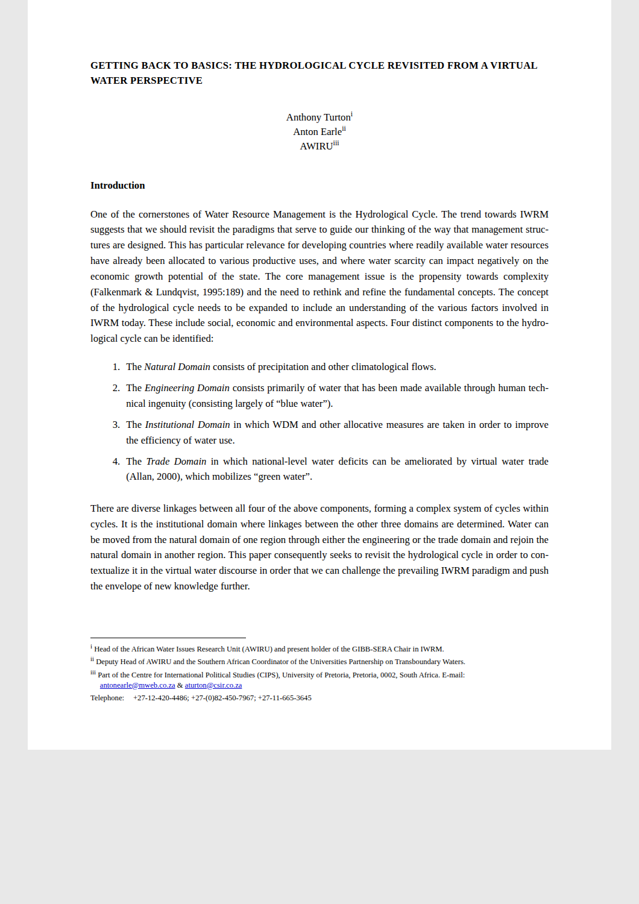Getting Back to Basics: The Hydrological Cycle Revisited from a Virtual Water Perspective
Anthony Turtoni Anton Earleii AWIRUiii
Introduction
One of the cornerstones of Water Resource Management is the Hydrological Cycle. The trend towards IWRM suggests that we should revisit the paradigms that serve to guide our thinking of the way that management structures are designed. This has particular relevance for developing countries where readily available water resources have already been allocated to various productive uses, and where water scarcity can impact negatively on the economic growth potential of the state. The core management issue is the propensity towards complexity (Falkenmark & Lundqvist, 1995:189) and the need to rethink and refine the fundamental concepts. The concept of the hydrological cycle needs to be expanded to include an understanding of the various factors involved in IWRM today. These include social, economic and environmental aspects. Four distinct components to the hydrological cycle can be identified:
The Natural Domain consists of precipitation and other climatological flows.
The Engineering Domain consists primarily of water that has been made available through human technical ingenuity (consisting largely of “blue water”).
The Institutional Domain in which WDM and other allocative measures are taken in order to improve the efficiency of water use.
The Trade Domain in which national-level water deficits can be ameliorated by virtual water trade (Allan, 2000), which mobilizes “green water”.
There are diverse linkages between all four of the above components, forming a complex system of cycles within cycles. It is the institutional domain where linkages between the other three domains are determined. Water can be moved from the natural domain of one region through either the engineering or the trade domain and rejoin the natural domain in another region. This paper consequently seeks to revisit the hydrological cycle in order to contextualize it in the virtual water discourse in order that we can challenge the prevailing IWRM paradigm and push the envelope of new knowledge further.
i Head of the African Water Issues Research Unit (AWIRU) and present holder of the GIBB-SERA Chair in IWRM.
ii Deputy Head of AWIRU and the Southern African Coordinator of the Universities Partnership on Transboundary Waters.
iii Part of the Centre for International Political Studies (CIPS), University of Pretoria, Pretoria, 0002, South Africa. E-mail: antonearle@mweb.co.za & aturton@csir.co.za
Telephone:+27-12-420-4486; +27-(0)82-450-7967; +27-11-665-3645